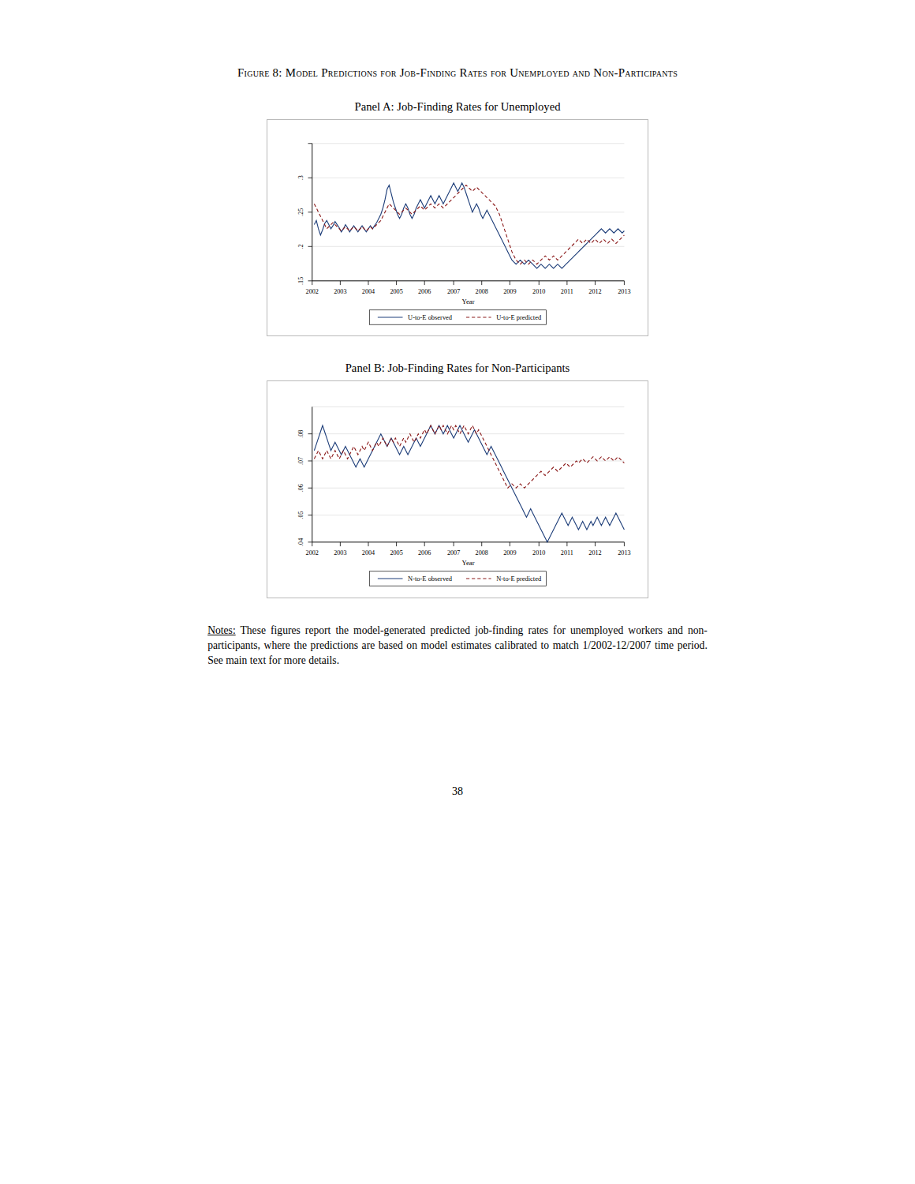Figure 8: Model Predictions for Job-Finding Rates for Unemployed and Non-Participants
Panel A: Job-Finding Rates for Unemployed
.15 .2 .25 .3 2002 2003 2004 2005 2006 2007 2008 2009 2010 2011 2012 2013 Year U-to-E observed U-to-E predicted
Panel B: Job-Finding Rates for Non-Participants
.04 .05 .06 .07 .08 2002 2003 2004 2005 2006 2007 2008 2009 2010 2011 2012 2013 Year N-to-E observed N-to-E predicted
Notes: These figures report the model-generated predicted job-finding rates for unemployed workers and non-participants, where the predictions are based on model estimates calibrated to match 1/2002-12/2007 time period. See main text for more details.
38